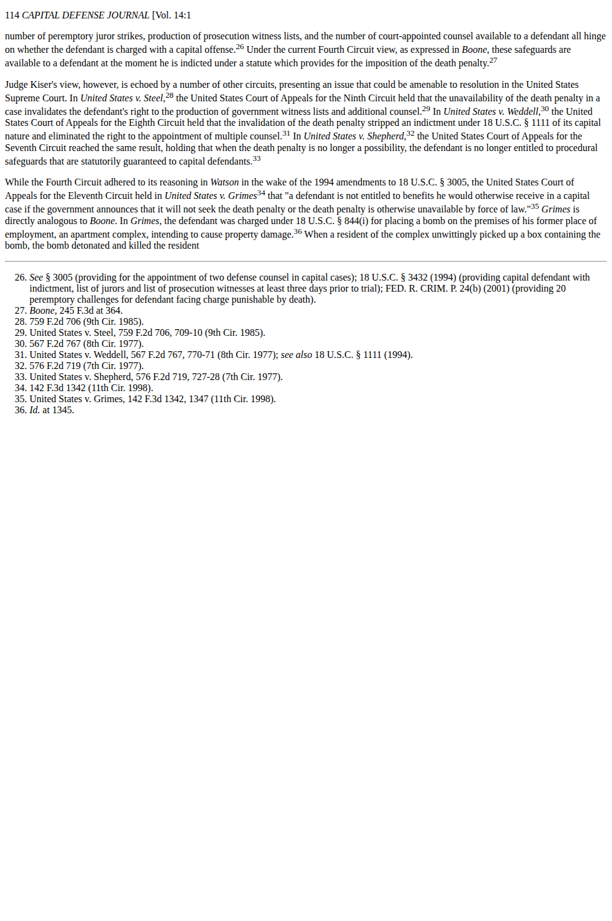114 CAPITAL DEFENSE JOURNAL [Vol. 14:1
number of peremptory juror strikes, production of prosecution witness lists, and the number of court-appointed counsel available to a defendant all hinge on whether the defendant is charged with a capital offense.26 Under the current Fourth Circuit view, as expressed in Boone, these safeguards are available to a defendant at the moment he is indicted under a statute which provides for the imposition of the death penalty.27
Judge Kiser's view, however, is echoed by a number of other circuits, presenting an issue that could be amenable to resolution in the United States Supreme Court. In United States v. Steel,28 the United States Court of Appeals for the Ninth Circuit held that the unavailability of the death penalty in a case invalidates the defendant's right to the production of government witness lists and additional counsel.29 In United States v. Weddell,30 the United States Court of Appeals for the Eighth Circuit held that the invalidation of the death penalty stripped an indictment under 18 U.S.C. § 1111 of its capital nature and eliminated the right to the appointment of multiple counsel.31 In United States v. Shepherd,32 the United States Court of Appeals for the Seventh Circuit reached the same result, holding that when the death penalty is no longer a possibility, the defendant is no longer entitled to procedural safeguards that are statutorily guaranteed to capital defendants.33
While the Fourth Circuit adhered to its reasoning in Watson in the wake of the 1994 amendments to 18 U.S.C. § 3005, the United States Court of Appeals for the Eleventh Circuit held in United States v. Grimes34 that "a defendant is not entitled to benefits he would otherwise receive in a capital case if the government announces that it will not seek the death penalty or the death penalty is otherwise unavailable by force of law."35 Grimes is directly analogous to Boone. In Grimes, the defendant was charged under 18 U.S.C. § 844(i) for placing a bomb on the premises of his former place of employment, an apartment complex, intending to cause property damage.36 When a resident of the complex unwittingly picked up a box containing the bomb, the bomb detonated and killed the resident
See § 3005 (providing for the appointment of two defense counsel in capital cases); 18 U.S.C. § 3432 (1994) (providing capital defendant with indictment, list of jurors and list of prosecution witnesses at least three days prior to trial); FED. R. CRIM. P. 24(b) (2001) (providing 20 peremptory challenges for defendant facing charge punishable by death).
Boone, 245 F.3d at 364.
759 F.2d 706 (9th Cir. 1985).
United States v. Steel, 759 F.2d 706, 709-10 (9th Cir. 1985).
567 F.2d 767 (8th Cir. 1977).
United States v. Weddell, 567 F.2d 767, 770-71 (8th Cir. 1977); see also 18 U.S.C. § 1111 (1994).
576 F.2d 719 (7th Cir. 1977).
United States v. Shepherd, 576 F.2d 719, 727-28 (7th Cir. 1977).
142 F.3d 1342 (11th Cir. 1998).
United States v. Grimes, 142 F.3d 1342, 1347 (11th Cir. 1998).
Id. at 1345.